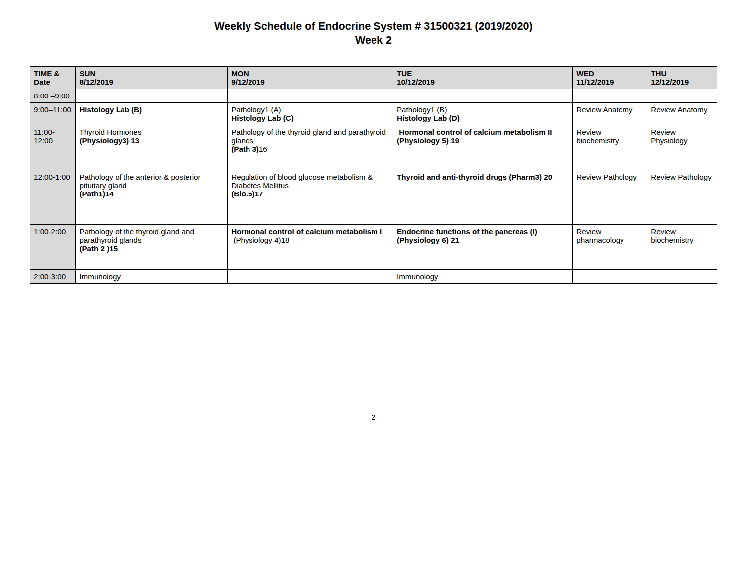Weekly Schedule of Endocrine System # 31500321 (2019/2020)
Week 2
| TIME & Date | SUN 8/12/2019 | MON 9/12/2019 | TUE 10/12/2019 | WED 11/12/2019 | THU 12/12/2019 |
| --- | --- | --- | --- | --- | --- |
| 8:00 –9:00 | | | | | |
| 9:00–11:00 | Histology Lab (B) | Pathology1 (A) Histology Lab (C) | Pathology1 (B) Histology Lab (D) | Review Anatomy | Review Anatomy |
| 11:00-12:00 | Thyroid Hormones (Physiology3) 13 | Pathology of the thyroid gland and parathyroid glands (Path 3) 16 | Hormonal control of calcium metabolism II (Physiology 5) 19 | Review biochemistry | Review Physiology |
| 12:00-1:00 | Pathology of the anterior & posterior pituitary gland (Path1)14 | Regulation of blood glucose metabolism & Diabetes Mellitus (Bio.5)17 | Thyroid and anti-thyroid drugs (Pharm3) 20 | Review Pathology | Review Pathology |
| 1:00-2:00 | Pathology of the thyroid gland and parathyroid glands (Path 2 )15 | Hormonal control of calcium metabolism I (Physiology 4)18 | Endocrine functions of the pancreas (I) (Physiology 6) 21 | Review pharmacology | Review biochemistry |
| 2:00-3:00 | Immunology | | Immunology | | |
2